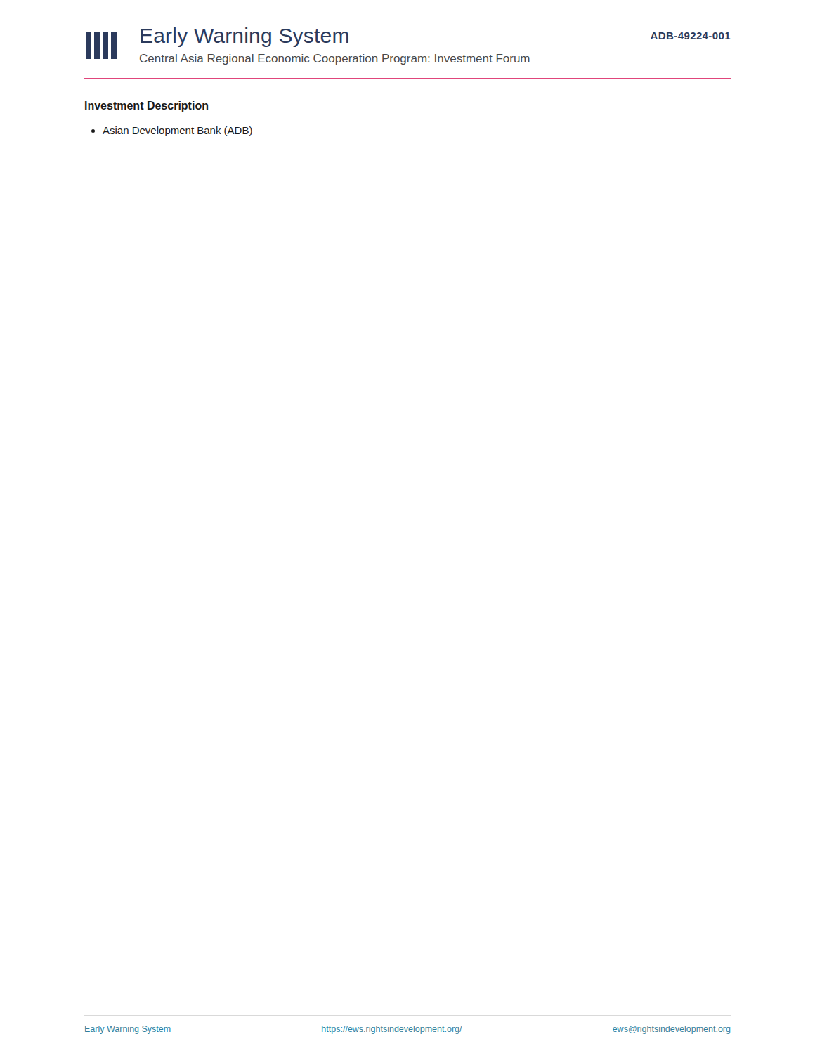Early Warning System
Central Asia Regional Economic Cooperation Program: Investment Forum
ADB-49224-001
Investment Description
Asian Development Bank (ADB)
Early Warning System
https://ews.rightsindevelopment.org/
ews@rightsindevelopment.org